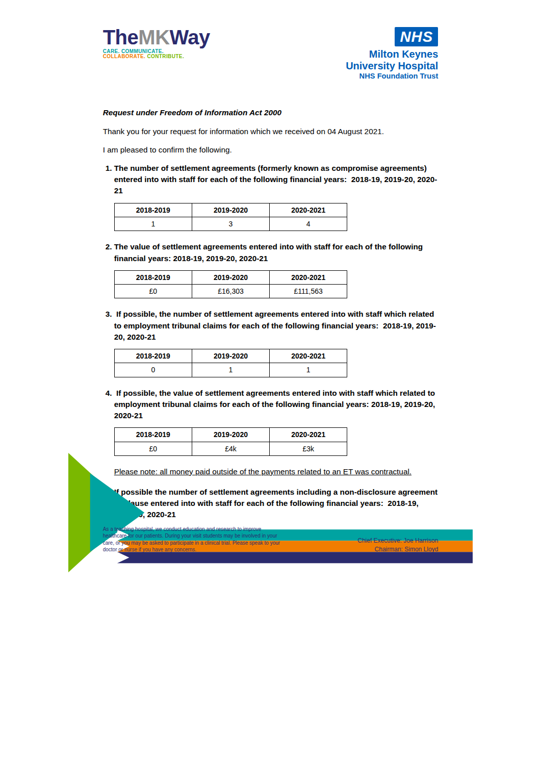The MK Way
CARE. COMMUNICATE.
COLLABORATE. CONTRIBUTE.
NHS
Milton Keynes
University Hospital
NHS Foundation Trust
Request under Freedom of Information Act 2000
Thank you for your request for information which we received on 04 August 2021.
I am pleased to confirm the following.
The number of settlement agreements (formerly known as compromise agreements) entered into with staff for each of the following financial years: 2018-19, 2019-20, 2020-21
| 2018-2019 | 2019-2020 | 2020-2021 |
| --- | --- | --- |
| 1 | 3 | 4 |
The value of settlement agreements entered into with staff for each of the following financial years: 2018-19, 2019-20, 2020-21
| 2018-2019 | 2019-2020 | 2020-2021 |
| --- | --- | --- |
| £0 | £16,303 | £111,563 |
If possible, the number of settlement agreements entered into with staff which related to employment tribunal claims for each of the following financial years: 2018-19, 2019-20, 2020-21
| 2018-2019 | 2019-2020 | 2020-2021 |
| --- | --- | --- |
| 0 | 1 | 1 |
If possible, the value of settlement agreements entered into with staff which related to employment tribunal claims for each of the following financial years: 2018-19, 2019-20, 2020-21
| 2018-2019 | 2019-2020 | 2020-2021 |
| --- | --- | --- |
| £0 | £4k | £3k |
Please note: all money paid outside of the payments related to an ET was contractual.
If possible the number of settlement agreements including a non-disclosure agreement or clause entered into with staff for each of the following financial years: 2018-19, 2019-20, 2020-21
As a teaching hospital, we conduct education and research to improve healthcare for our patients. During your visit students may be involved in your care, or you may be asked to participate in a clinical trial. Please speak to your doctor or nurse if you have any concerns.
Chief Executive: Joe Harrison
Chairman: Simon Lloyd